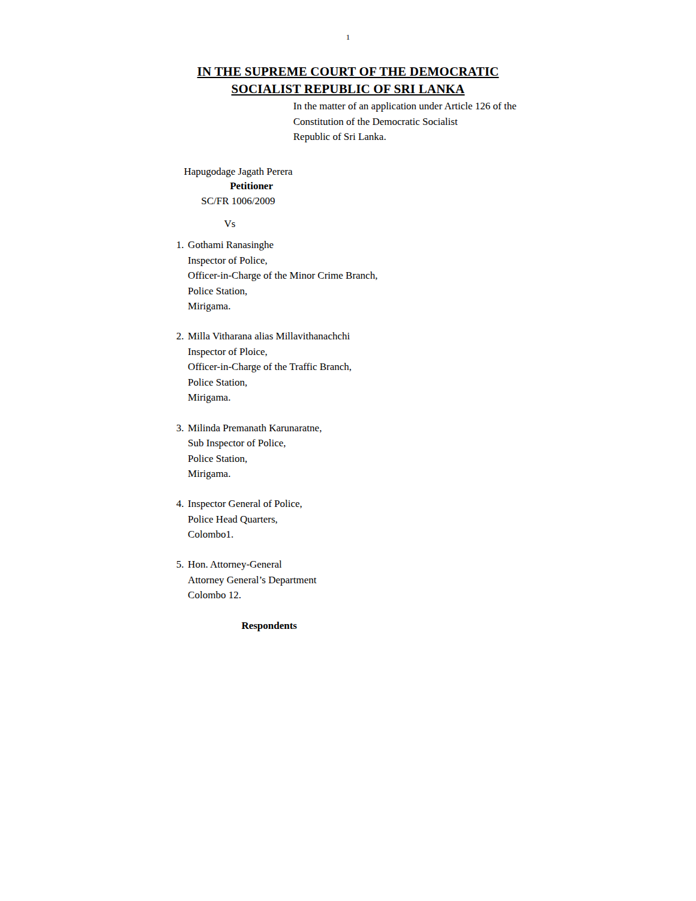1
IN THE SUPREME COURT OF THE DEMOCRATIC
SOCIALIST REPUBLIC OF SRI LANKA
In the matter of an application under Article 126 of the
Constitution of the Democratic Socialist
Republic of Sri Lanka.
Hapugodage Jagath Perera
Petitioner
SC/FR 1006/2009
Vs
Gothami Ranasinghe
Inspector of Police,
Officer-in-Charge of the Minor Crime Branch,
Police Station,
Mirigama.
Milla Vitharana alias Millavithanachchi
Inspector of Ploice,
Officer-in-Charge of the Traffic Branch,
Police Station,
Mirigama.
Milinda Premanath Karunaratne,
Sub Inspector of Police,
Police Station,
Mirigama.
Inspector General of Police,
Police Head Quarters,
Colombo1.
Hon. Attorney-General
Attorney General’s Department
Colombo 12.
Respondents